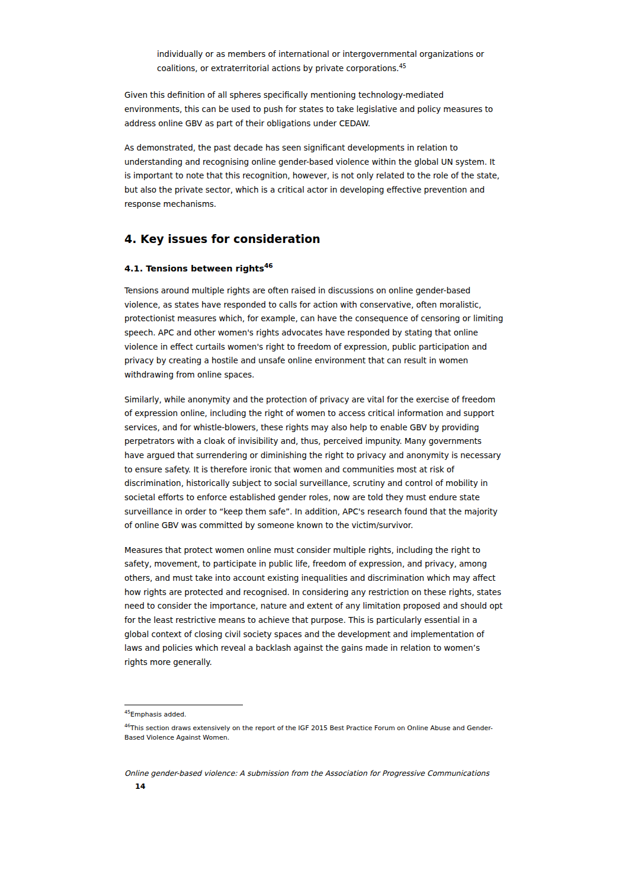individually or as members of international or intergovernmental organizations or coalitions, or extraterritorial actions by private corporations.45
Given this definition of all spheres specifically mentioning technology-mediated environments, this can be used to push for states to take legislative and policy measures to address online GBV as part of their obligations under CEDAW.
As demonstrated, the past decade has seen significant developments in relation to understanding and recognising online gender-based violence within the global UN system. It is important to note that this recognition, however, is not only related to the role of the state, but also the private sector, which is a critical actor in developing effective prevention and response mechanisms.
4. Key issues for consideration
4.1. Tensions between rights46
Tensions around multiple rights are often raised in discussions on online gender-based violence, as states have responded to calls for action with conservative, often moralistic, protectionist measures which, for example, can have the consequence of censoring or limiting speech. APC and other women's rights advocates have responded by stating that online violence in effect curtails women's right to freedom of expression, public participation and privacy by creating a hostile and unsafe online environment that can result in women withdrawing from online spaces.
Similarly, while anonymity and the protection of privacy are vital for the exercise of freedom of expression online, including the right of women to access critical information and support services, and for whistle-blowers, these rights may also help to enable GBV by providing perpetrators with a cloak of invisibility and, thus, perceived impunity. Many governments have argued that surrendering or diminishing the right to privacy and anonymity is necessary to ensure safety. It is therefore ironic that women and communities most at risk of discrimination, historically subject to social surveillance, scrutiny and control of mobility in societal efforts to enforce established gender roles, now are told they must endure state surveillance in order to “keep them safe”. In addition, APC's research found that the majority of online GBV was committed by someone known to the victim/survivor.
Measures that protect women online must consider multiple rights, including the right to safety, movement, to participate in public life, freedom of expression, and privacy, among others, and must take into account existing inequalities and discrimination which may affect how rights are protected and recognised. In considering any restriction on these rights, states need to consider the importance, nature and extent of any limitation proposed and should opt for the least restrictive means to achieve that purpose. This is particularly essential in a global context of closing civil society spaces and the development and implementation of laws and policies which reveal a backlash against the gains made in relation to women’s rights more generally.
45Emphasis added.
46This section draws extensively on the report of the IGF 2015 Best Practice Forum on Online Abuse and Gender-Based Violence Against Women.
Online gender-based violence: A submission from the Association for Progressive Communications 14